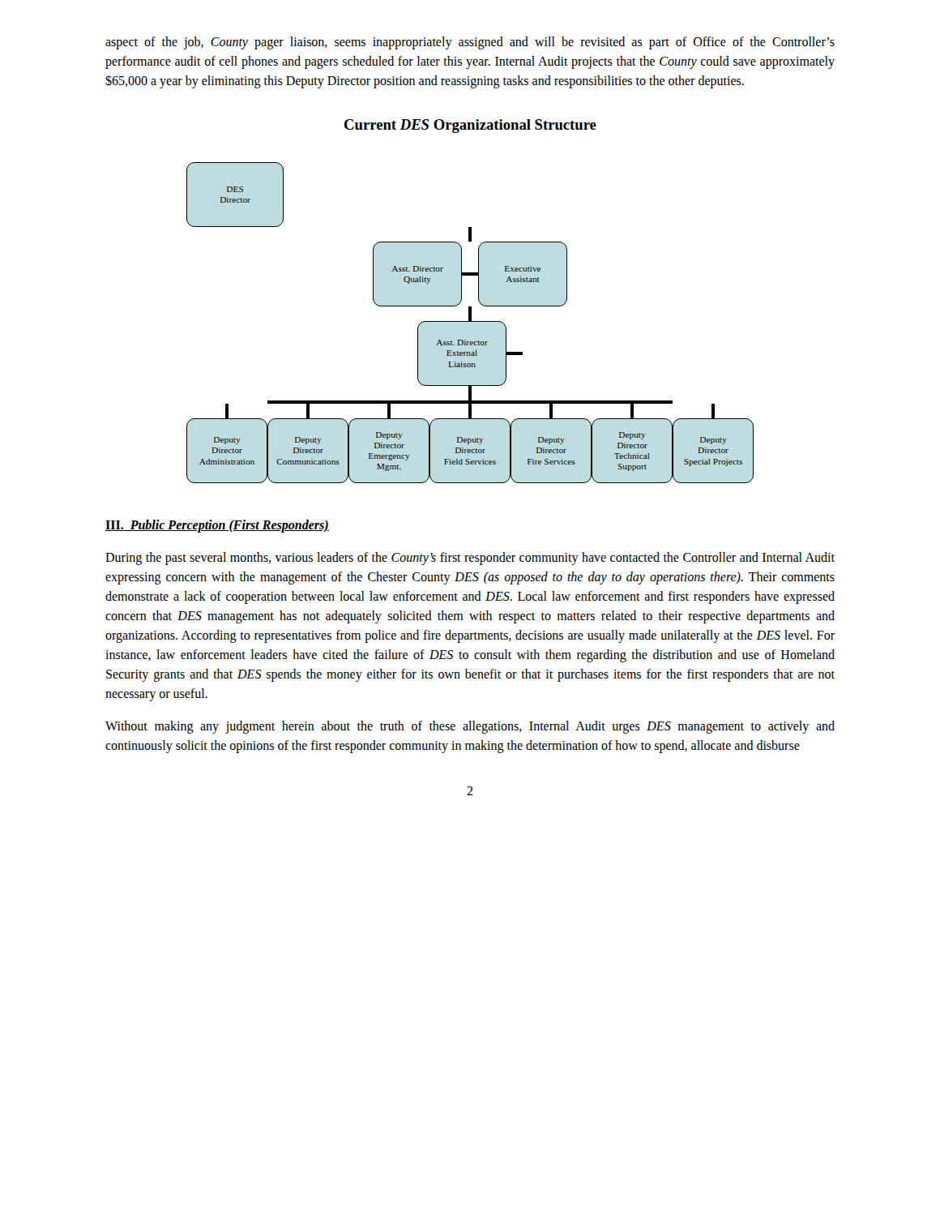aspect of the job, County pager liaison, seems inappropriately assigned and will be revisited as part of Office of the Controller’s performance audit of cell phones and pagers scheduled for later this year. Internal Audit projects that the County could save approximately $65,000 a year by eliminating this Deputy Director position and reassigning tasks and responsibilities to the other deputies.
Current DES Organizational Structure
| DES Director |
| / Asst. Director Quality / / Executive Assistant / |
| / Asst. Director External Liaison / / |
| Deputy Director Administration | Deputy Director Communications | Deputy Director Emergency Mgmt. | Deputy Director Field Services | Deputy Director Fire Services | Deputy Director Technical Support | Deputy Director Special Projects |
III. Public Perception (First Responders)
During the past several months, various leaders of the County’s first responder community have contacted the Controller and Internal Audit expressing concern with the management of the Chester County DES (as opposed to the day to day operations there). Their comments demonstrate a lack of cooperation between local law enforcement and DES. Local law enforcement and first responders have expressed concern that DES management has not adequately solicited them with respect to matters related to their respective departments and organizations. According to representatives from police and fire departments, decisions are usually made unilaterally at the DES level. For instance, law enforcement leaders have cited the failure of DES to consult with them regarding the distribution and use of Homeland Security grants and that DES spends the money either for its own benefit or that it purchases items for the first responders that are not necessary or useful.
Without making any judgment herein about the truth of these allegations, Internal Audit urges DES management to actively and continuously solicit the opinions of the first responder community in making the determination of how to spend, allocate and disburse
2